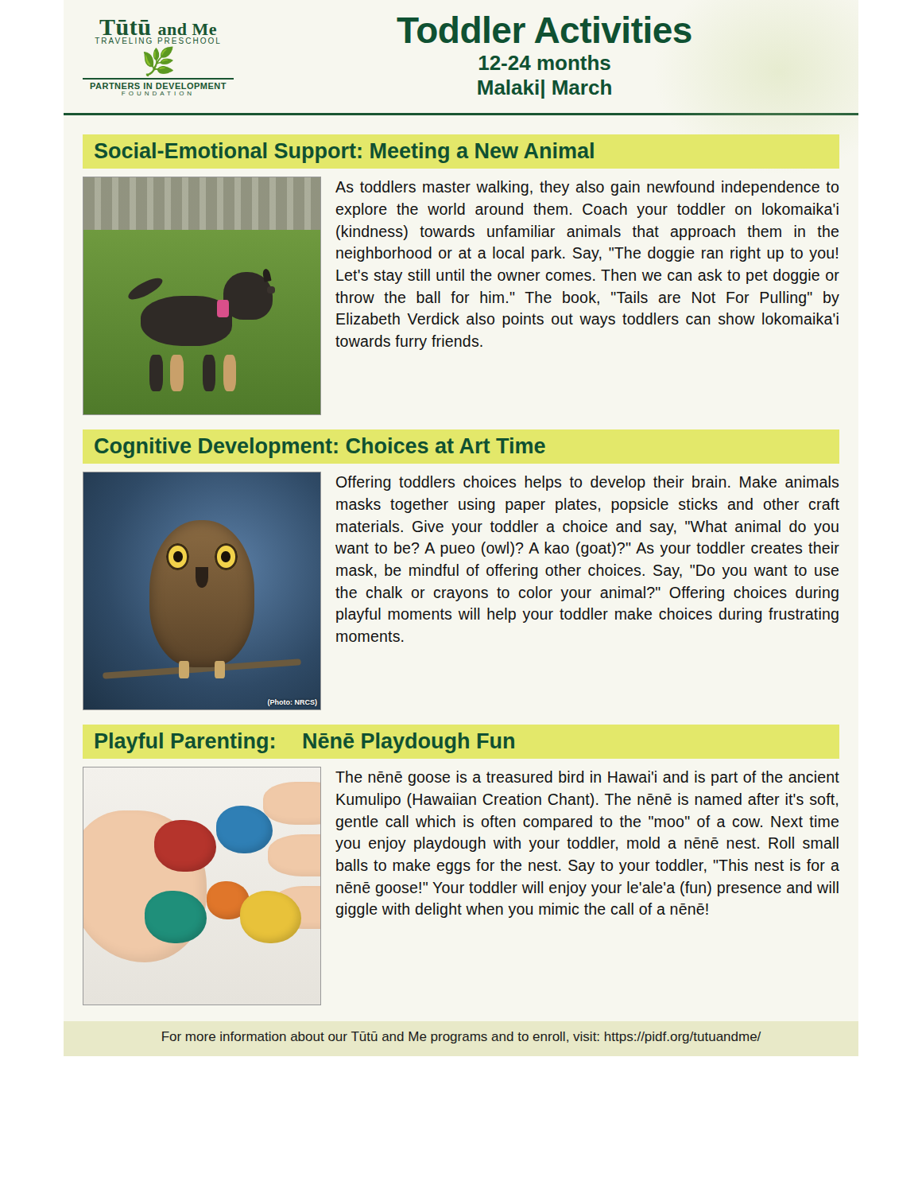Tūtū and Me
Traveling Preschool
🌿
PARTNERS IN DEVELOPMENT
FOUNDATION
Toddler Activities
12-24 months
Malaki| March
Social-Emotional Support: Meeting a New Animal
As toddlers master walking, they also gain newfound independence to explore the world around them. Coach your toddler on lokomaika'i (kindness) towards unfamiliar animals that approach them in the neighborhood or at a local park. Say, "The doggie ran right up to you! Let's stay still until the owner comes. Then we can ask to pet doggie or throw the ball for him." The book, "Tails are Not For Pulling" by Elizabeth Verdick also points out ways toddlers can show lokomaika'i towards furry friends.
Cognitive Development: Choices at Art Time
(Photo: NRCS)
Offering toddlers choices helps to develop their brain. Make animals masks together using paper plates, popsicle sticks and other craft materials. Give your toddler a choice and say, "What animal do you want to be? A pueo (owl)? A kao (goat)?" As your toddler creates their mask, be mindful of offering other choices. Say, "Do you want to use the chalk or crayons to color your animal?" Offering choices during playful moments will help your toddler make choices during frustrating moments.
Playful Parenting: Nēnē Playdough Fun
The nēnē goose is a treasured bird in Hawai'i and is part of the ancient Kumulipo (Hawaiian Creation Chant). The nēnē is named after it's soft, gentle call which is often compared to the "moo" of a cow. Next time you enjoy playdough with your toddler, mold a nēnē nest. Roll small balls to make eggs for the nest. Say to your toddler, "This nest is for a nēnē goose!" Your toddler will enjoy your le'ale'a (fun) presence and will giggle with delight when you mimic the call of a nēnē!
For more information about our Tūtū and Me programs and to enroll, visit: https://pidf.org/tutuandme/